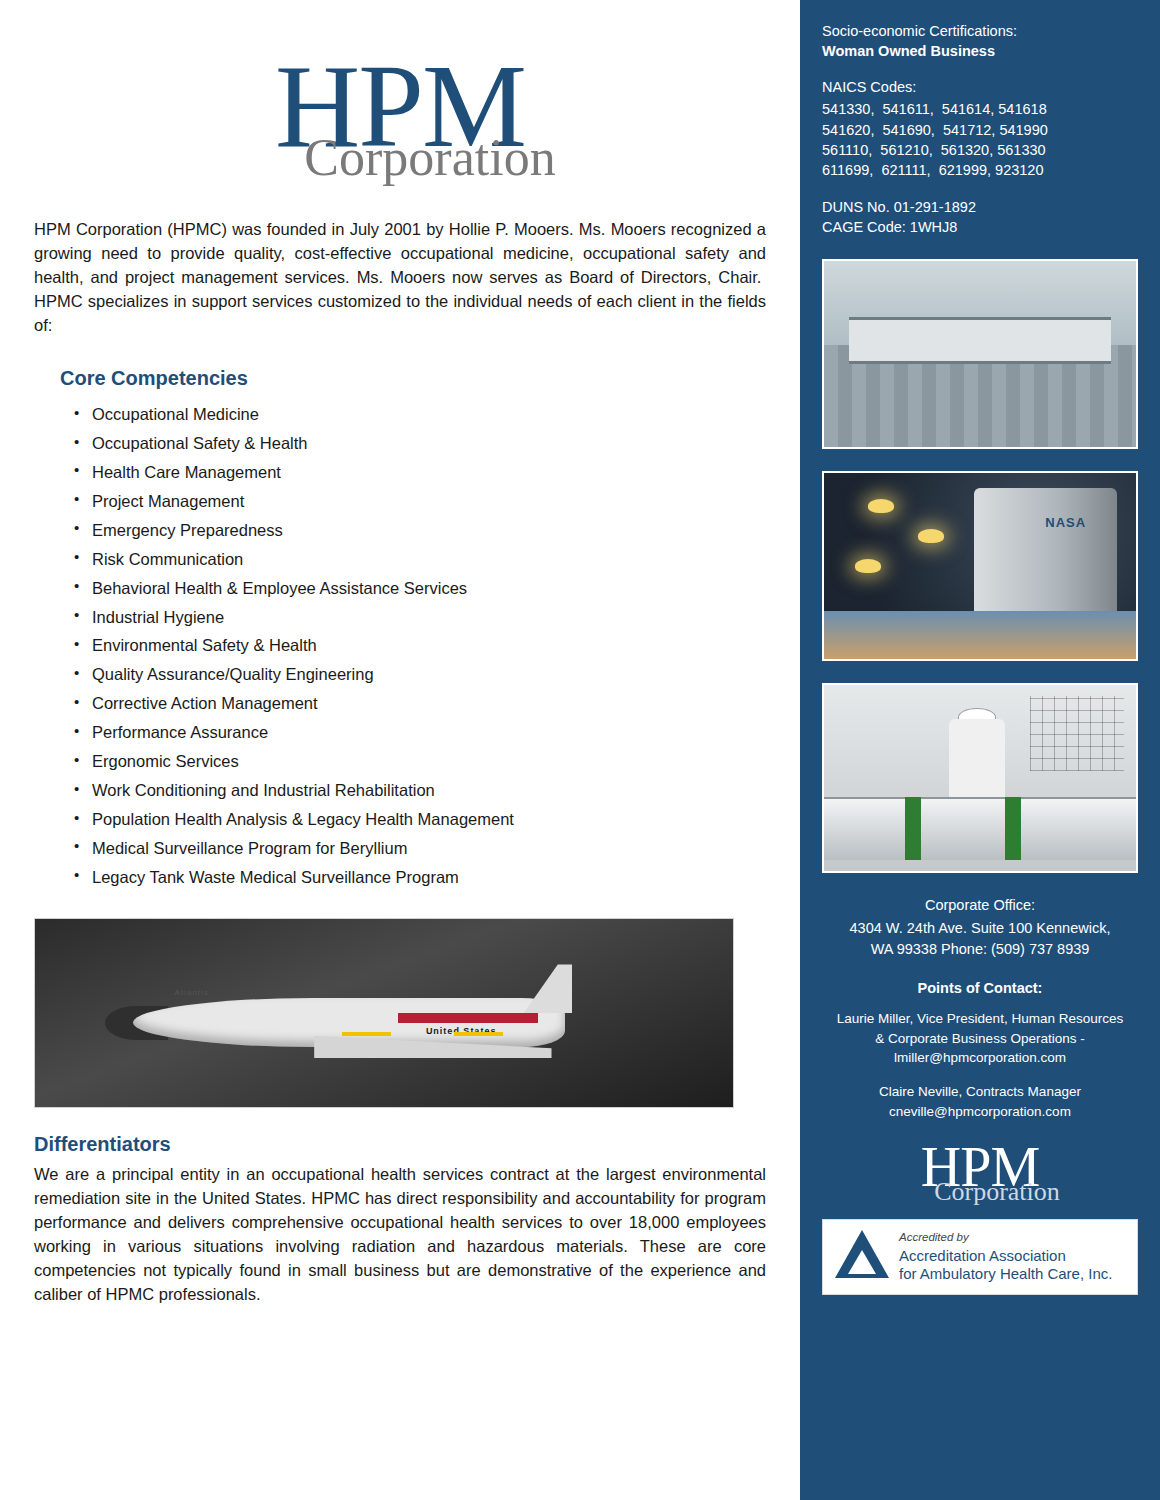HPM Corporation
HPM Corporation (HPMC) was founded in July 2001 by Hollie P. Mooers. Ms. Mooers recognized a growing need to provide quality, cost-effective occupational medicine, occupational safety and health, and project management services. Ms. Mooers now serves as Board of Directors, Chair. HPMC specializes in support services customized to the individual needs of each client in the fields of:
Core Competencies
Occupational Medicine
Occupational Safety & Health
Health Care Management
Project Management
Emergency Preparedness
Risk Communication
Behavioral Health & Employee Assistance Services
Industrial Hygiene
Environmental Safety & Health
Quality Assurance/Quality Engineering
Corrective Action Management
Performance Assurance
Ergonomic Services
Work Conditioning and Industrial Rehabilitation
Population Health Analysis & Legacy Health Management
Medical Surveillance Program for Beryllium
Legacy Tank Waste Medical Surveillance Program
Atlantis
United States
Differentiators
We are a principal entity in an occupational health services contract at the largest environmental remediation site in the United States. HPMC has direct responsibility and accountability for program performance and delivers comprehensive occupational health services to over 18,000 employees working in various situations involving radiation and hazardous materials. These are core competencies not typically found in small business but are demonstrative of the experience and caliber of HPMC professionals.
Socio-economic Certifications:
Woman Owned Business
NAICS Codes:
541330, 541611, 541614, 541618
541620, 541690, 541712, 541990
561110, 561210, 561320, 561330
611699, 621111, 621999, 923120
DUNS No. 01-291-1892
CAGE Code: 1WHJ8
NASA
Corporate Office:
4304 W. 24th Ave. Suite 100 Kennewick,
WA 99338 Phone: (509) 737 8939
Points of Contact:
Laurie Miller, Vice President, Human Resources
& Corporate Business Operations -
lmiller@hpmcorporation.com
Claire Neville, Contracts Manager
cneville@hpmcorporation.com
HPM Corporation
Accredited by Accreditation Association for Ambulatory Health Care, Inc.